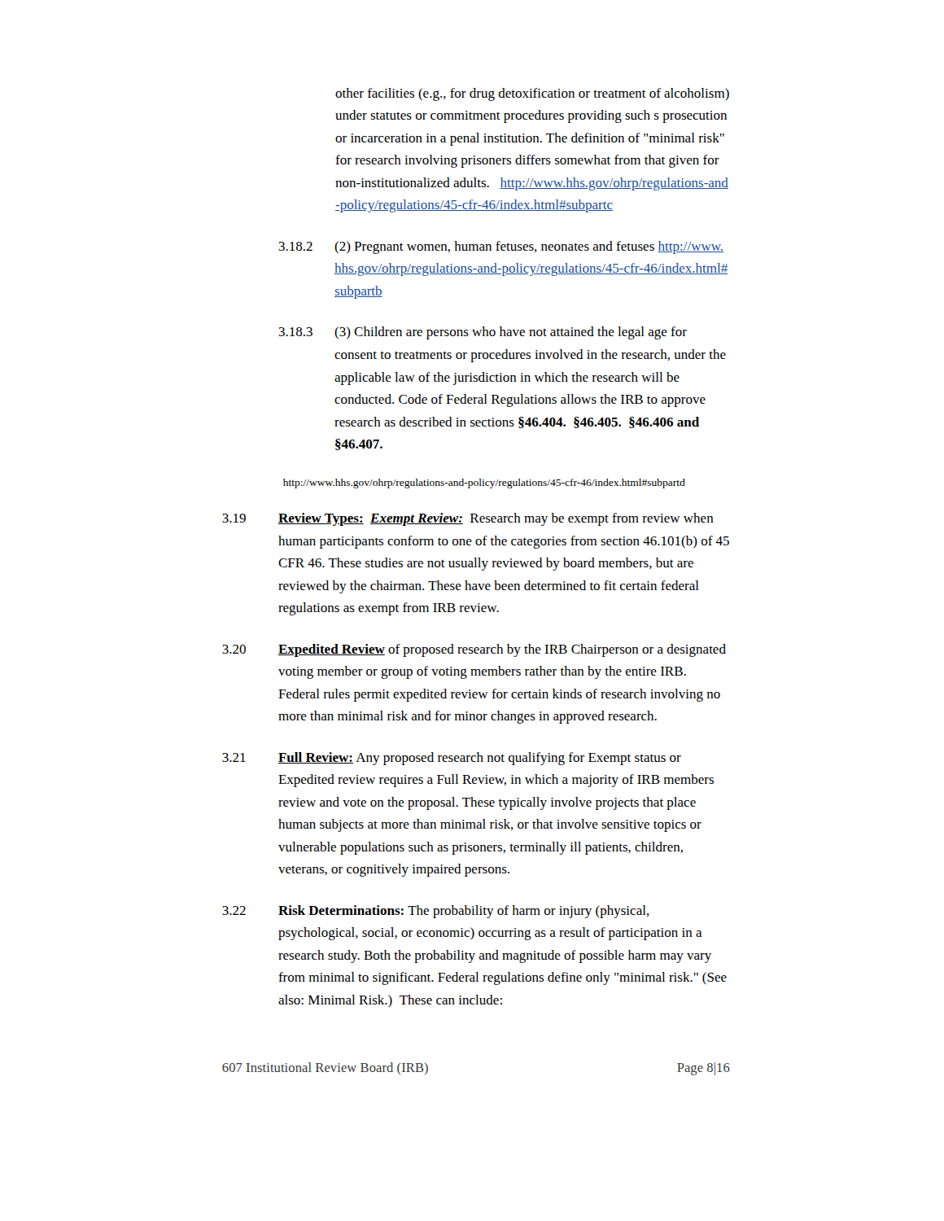other facilities (e.g., for drug detoxification or treatment of alcoholism) under statutes or commitment procedures providing such s prosecution or incarceration in a penal institution. The definition of "minimal risk" for research involving prisoners differs somewhat from that given for non-institutionalized adults. http://www.hhs.gov/ohrp/regulations-and-policy/regulations/45-cfr-46/index.html#subpartc
3.18.2
(2) Pregnant women, human fetuses, neonates and fetuses http://www.hhs.gov/ohrp/regulations-and-policy/regulations/45-cfr-46/index.html#subpartb
3.18.3
(3) Children are persons who have not attained the legal age for consent to treatments or procedures involved in the research, under the applicable law of the jurisdiction in which the research will be conducted. Code of Federal Regulations allows the IRB to approve research as described in sections §46.404. §46.405. §46.406 and §46.407.
http://www.hhs.gov/ohrp/regulations-and-policy/regulations/45-cfr-46/index.html#subpartd
3.19
Review Types: Exempt Review: Research may be exempt from review when human participants conform to one of the categories from section 46.101(b) of 45 CFR 46. These studies are not usually reviewed by board members, but are reviewed by the chairman. These have been determined to fit certain federal regulations as exempt from IRB review.
3.20
Expedited Review of proposed research by the IRB Chairperson or a designated voting member or group of voting members rather than by the entire IRB. Federal rules permit expedited review for certain kinds of research involving no more than minimal risk and for minor changes in approved research.
3.21
Full Review: Any proposed research not qualifying for Exempt status or Expedited review requires a Full Review, in which a majority of IRB members review and vote on the proposal. These typically involve projects that place human subjects at more than minimal risk, or that involve sensitive topics or vulnerable populations such as prisoners, terminally ill patients, children, veterans, or cognitively impaired persons.
3.22
Risk Determinations: The probability of harm or injury (physical, psychological, social, or economic) occurring as a result of participation in a research study. Both the probability and magnitude of possible harm may vary from minimal to significant. Federal regulations define only "minimal risk." (See also: Minimal Risk.) These can include:
607 Institutional Review Board (IRB)
Page 8|16